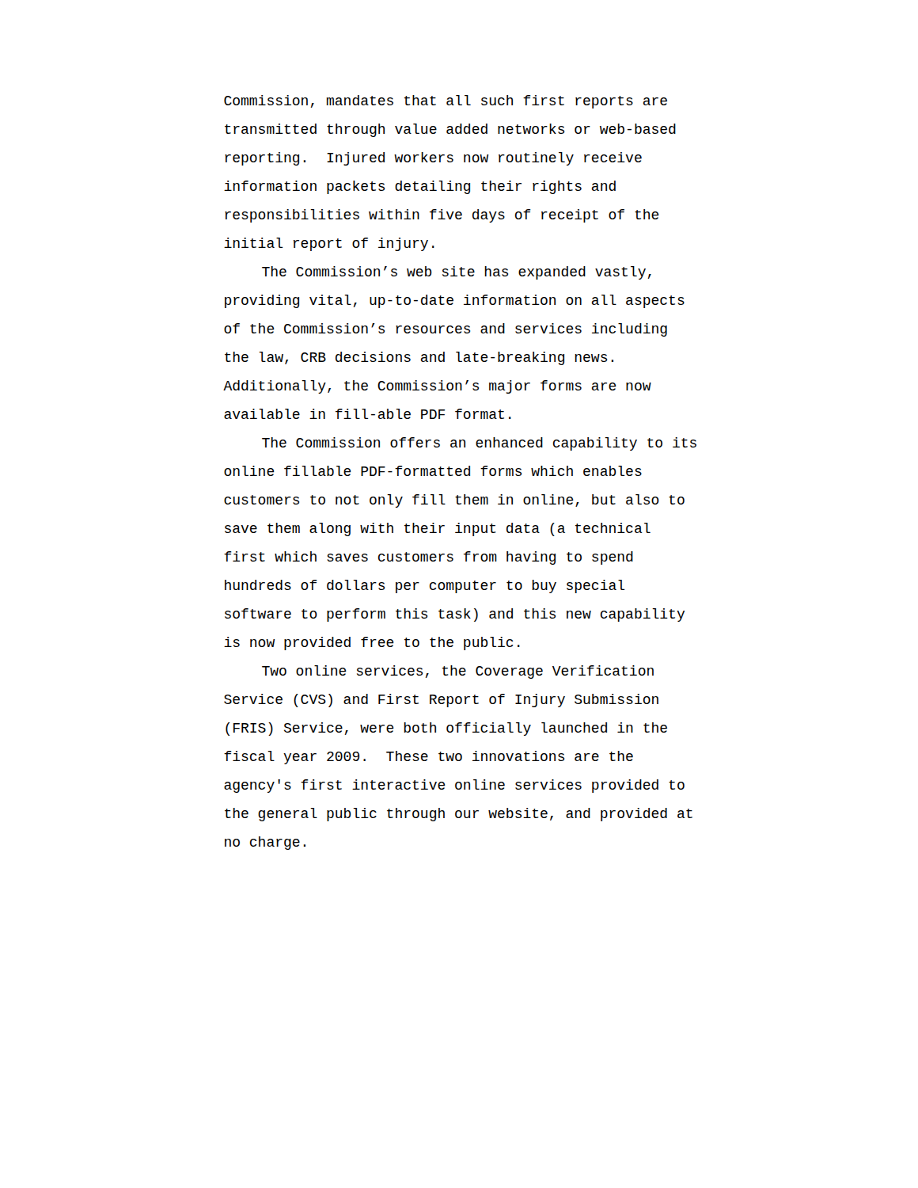Commission, mandates that all such first reports are transmitted through value added networks or web-based reporting. Injured workers now routinely receive information packets detailing their rights and responsibilities within five days of receipt of the initial report of injury.
The Commission’s web site has expanded vastly, providing vital, up-to-date information on all aspects of the Commission’s resources and services including the law, CRB decisions and late-breaking news. Additionally, the Commission’s major forms are now available in fill-able PDF format.
The Commission offers an enhanced capability to its online fillable PDF-formatted forms which enables customers to not only fill them in online, but also to save them along with their input data (a technical first which saves customers from having to spend hundreds of dollars per computer to buy special software to perform this task) and this new capability is now provided free to the public.
Two online services, the Coverage Verification Service (CVS) and First Report of Injury Submission (FRIS) Service, were both officially launched in the fiscal year 2009. These two innovations are the agency's first interactive online services provided to the general public through our website, and provided at no charge.